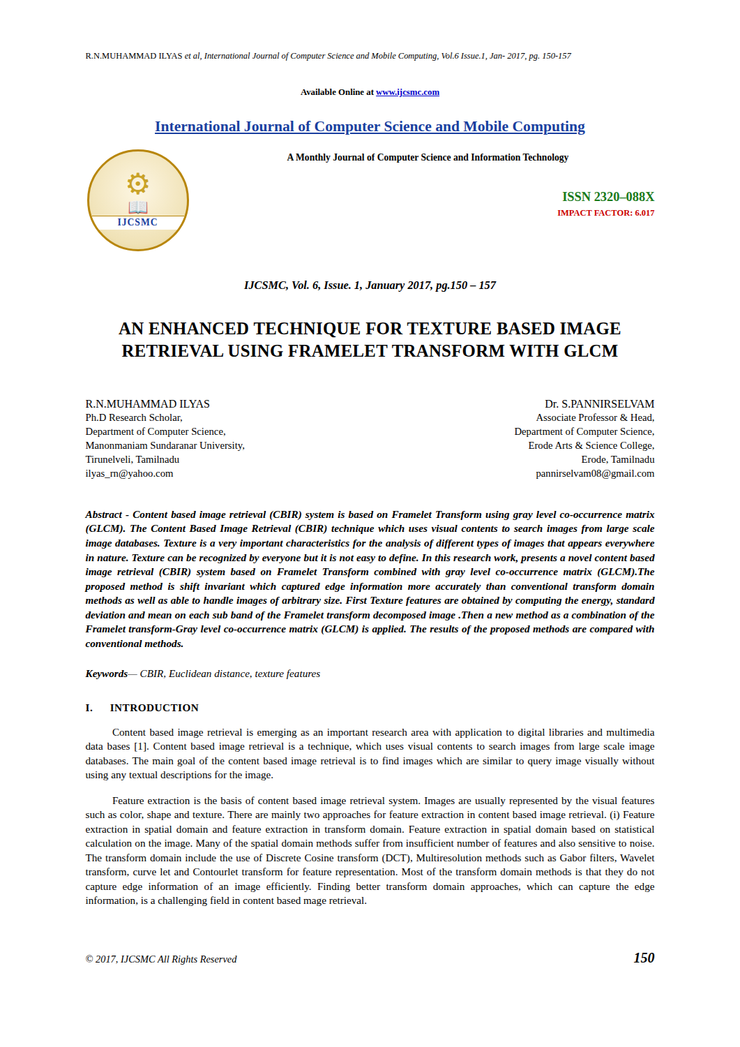R.N.MUHAMMAD ILYAS et al, International Journal of Computer Science and Mobile Computing, Vol.6 Issue.1, Jan- 2017, pg. 150-157
Available Online at www.ijcsmc.com
International Journal of Computer Science and Mobile Computing
⚙ 📖 IJCSMC
A Monthly Journal of Computer Science and Information Technology
ISSN 2320–088X
IMPACT FACTOR: 6.017
IJCSMC, Vol. 6, Issue. 1, January 2017, pg.150 – 157
AN ENHANCED TECHNIQUE FOR TEXTURE BASED IMAGE RETRIEVAL USING FRAMELET TRANSFORM WITH GLCM
R.N.MUHAMMAD ILYAS
Ph.D Research Scholar,
Department of Computer Science,
Manonmaniam Sundaranar University,
Tirunelveli, Tamilnadu
ilyas_rn@yahoo.com
Dr. S.PANNIRSELVAM
Associate Professor & Head,
Department of Computer Science,
Erode Arts & Science College,
Erode, Tamilnadu
pannirselvam08@gmail.com
Abstract - Content based image retrieval (CBIR) system is based on Framelet Transform using gray level co-occurrence matrix (GLCM). The Content Based Image Retrieval (CBIR) technique which uses visual contents to search images from large scale image databases. Texture is a very important characteristics for the analysis of different types of images that appears everywhere in nature. Texture can be recognized by everyone but it is not easy to define. In this research work, presents a novel content based image retrieval (CBIR) system based on Framelet Transform combined with gray level co-occurrence matrix (GLCM).The proposed method is shift invariant which captured edge information more accurately than conventional transform domain methods as well as able to handle images of arbitrary size. First Texture features are obtained by computing the energy, standard deviation and mean on each sub band of the Framelet transform decomposed image .Then a new method as a combination of the Framelet transform-Gray level co-occurrence matrix (GLCM) is applied. The results of the proposed methods are compared with conventional methods.
Keywords— CBIR, Euclidean distance, texture features
I. INTRODUCTION
Content based image retrieval is emerging as an important research area with application to digital libraries and multimedia data bases [1]. Content based image retrieval is a technique, which uses visual contents to search images from large scale image databases. The main goal of the content based image retrieval is to find images which are similar to query image visually without using any textual descriptions for the image.
Feature extraction is the basis of content based image retrieval system. Images are usually represented by the visual features such as color, shape and texture. There are mainly two approaches for feature extraction in content based image retrieval. (i) Feature extraction in spatial domain and feature extraction in transform domain. Feature extraction in spatial domain based on statistical calculation on the image. Many of the spatial domain methods suffer from insufficient number of features and also sensitive to noise. The transform domain include the use of Discrete Cosine transform (DCT), Multiresolution methods such as Gabor filters, Wavelet transform, curve let and Contourlet transform for feature representation. Most of the transform domain methods is that they do not capture edge information of an image efficiently. Finding better transform domain approaches, which can capture the edge information, is a challenging field in content based mage retrieval.
© 2017, IJCSMC All Rights Reserved 150